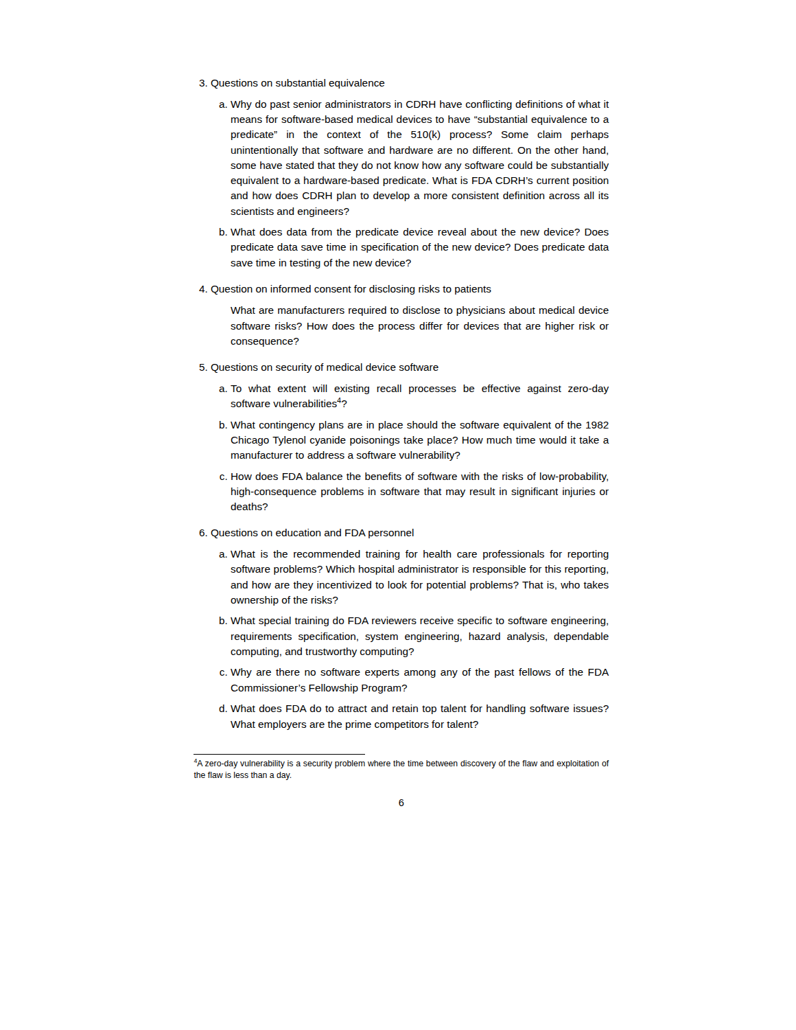Questions on substantial equivalence
Why do past senior administrators in CDRH have conflicting definitions of what it means for software-based medical devices to have “substantial equivalence to a predicate” in the context of the 510(k) process? Some claim perhaps unintentionally that software and hardware are no different. On the other hand, some have stated that they do not know how any software could be substantially equivalent to a hardware-based predicate. What is FDA CDRH’s current position and how does CDRH plan to develop a more consistent definition across all its scientists and engineers?
What does data from the predicate device reveal about the new device? Does predicate data save time in specification of the new device? Does predicate data save time in testing of the new device?
Question on informed consent for disclosing risks to patients
What are manufacturers required to disclose to physicians about medical device software risks? How does the process differ for devices that are higher risk or consequence?
Questions on security of medical device software
To what extent will existing recall processes be effective against zero-day software vulnerabilities4?
What contingency plans are in place should the software equivalent of the 1982 Chicago Tylenol cyanide poisonings take place? How much time would it take a manufacturer to address a software vulnerability?
How does FDA balance the benefits of software with the risks of low-probability, high-consequence problems in software that may result in significant injuries or deaths?
Questions on education and FDA personnel
What is the recommended training for health care professionals for reporting software problems? Which hospital administrator is responsible for this reporting, and how are they incentivized to look for potential problems? That is, who takes ownership of the risks?
What special training do FDA reviewers receive specific to software engineering, requirements specification, system engineering, hazard analysis, dependable computing, and trustworthy computing?
Why are there no software experts among any of the past fellows of the FDA Commissioner’s Fellowship Program?
What does FDA do to attract and retain top talent for handling software issues? What employers are the prime competitors for talent?
4A zero-day vulnerability is a security problem where the time between discovery of the flaw and exploitation of the flaw is less than a day.
6